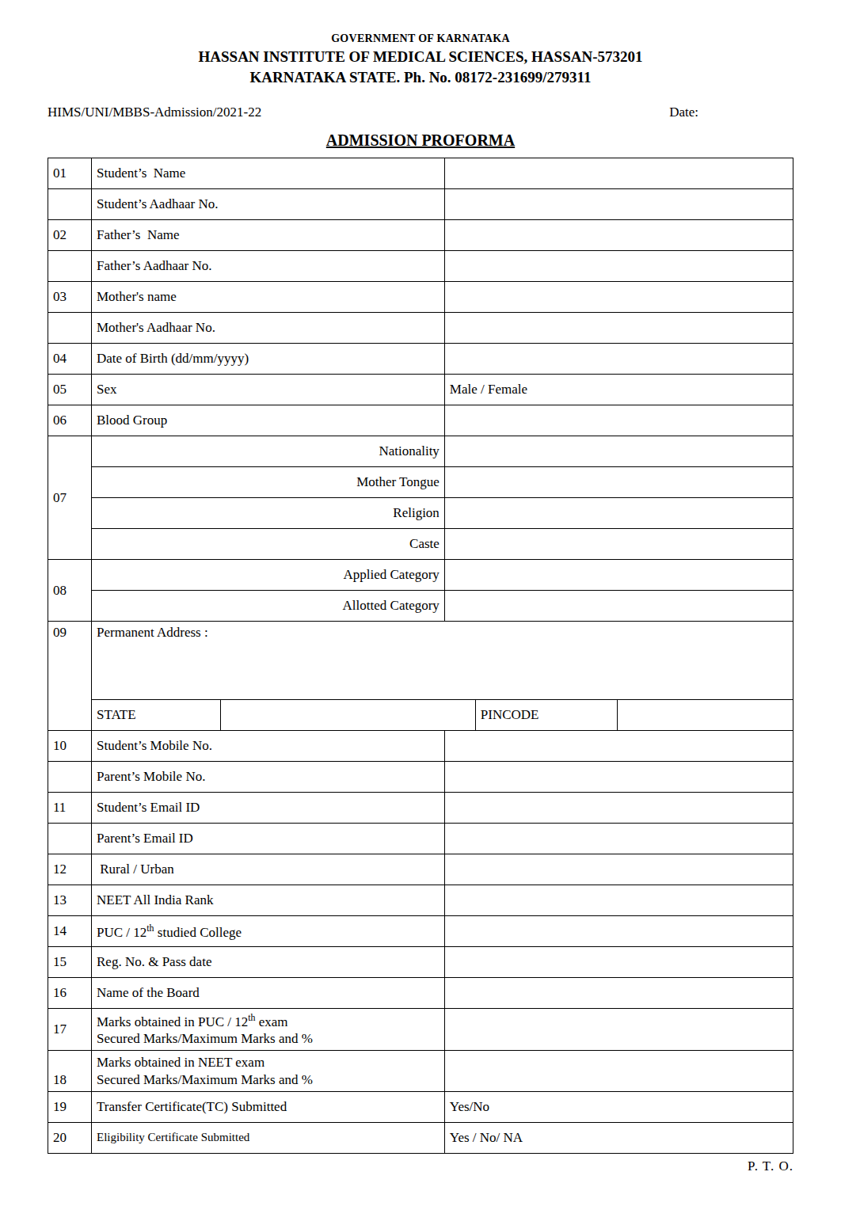GOVERNMENT OF KARNATAKA
HASSAN INSTITUTE OF MEDICAL SCIENCES, HASSAN-573201
KARNATAKA STATE. Ph. No. 08172-231699/279311
HIMS/UNI/MBBS-Admission/2021-22 Date:
ADMISSION PROFORMA
| 01 | Student’s Name | |
| | Student’s Aadhaar No. | |
| 02 | Father’s Name | |
| | Father’s Aadhaar No. | |
| 03 | Mother's name | |
| | Mother's Aadhaar No. | |
| 04 | Date of Birth (dd/mm/yyyy) | |
| 05 | Sex | Male / Female |
| 06 | Blood Group | |
| 07 | Nationality | |
| Mother Tongue | |
| Religion | |
| Caste | |
| 08 | Applied Category | |
| Allotted Category | |
| 09 | Permanent Address : |
| / STATE / / PINCODE / / |
| 10 | Student’s Mobile No. | |
| | Parent’s Mobile No. | |
| 11 | Student’s Email ID | |
| | Parent’s Email ID | |
| 12 | Rural / Urban | |
| 13 | NEET All India Rank | |
| 14 | PUC / 12 th studied College | |
| 15 | Reg. No. & Pass date | |
| 16 | Name of the Board | |
| 17 | Marks obtained in PUC / 12 th exam Secured Marks/Maximum Marks and % | |
| 18 | Marks obtained in NEET exam Secured Marks/Maximum Marks and % | |
| 19 | Transfer Certificate(TC) Submitted | Yes/No |
| 20 | Eligibility Certificate Submitted | Yes / No/ NA |
P. T. O.